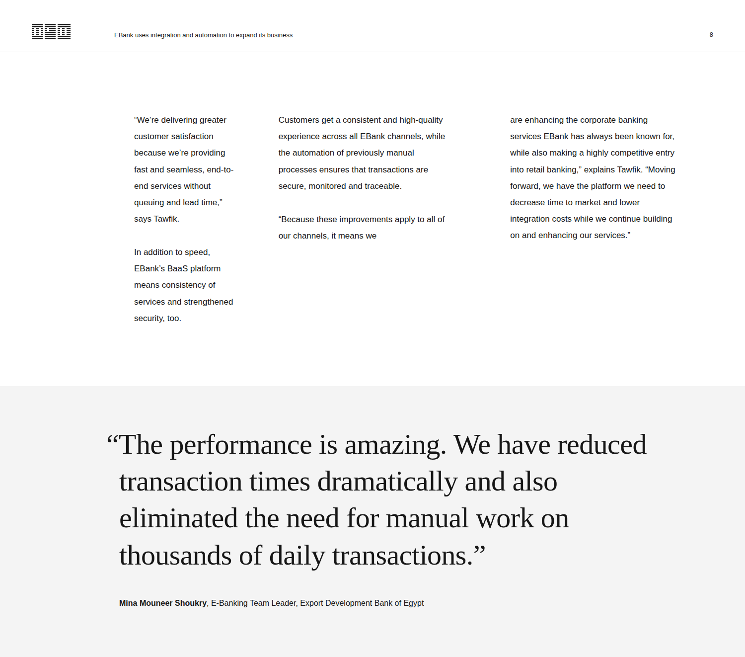EBank uses integration and automation to expand its business
8
“We’re delivering greater customer satisfaction because we’re providing fast and seamless, end-to-end services without queuing and lead time,” says Tawfik.
In addition to speed, EBank’s BaaS platform means consistency of services and strengthened security, too.
Customers get a consistent and high-quality experience across all EBank channels, while the automation of previously manual processes ensures that transactions are secure, monitored and traceable.
“Because these improvements apply to all of our channels, it means we
are enhancing the corporate banking services EBank has always been known for, while also making a highly competitive entry into retail banking,” explains Tawfik. “Moving forward, we have the platform we need to decrease time to market and lower integration costs while we continue building on and enhancing our services.”
“The performance is amazing. We have reduced transaction times dramatically and also eliminated the need for manual work on thousands of daily transactions.”
Mina Mouneer Shoukry, E-Banking Team Leader, Export Development Bank of Egypt